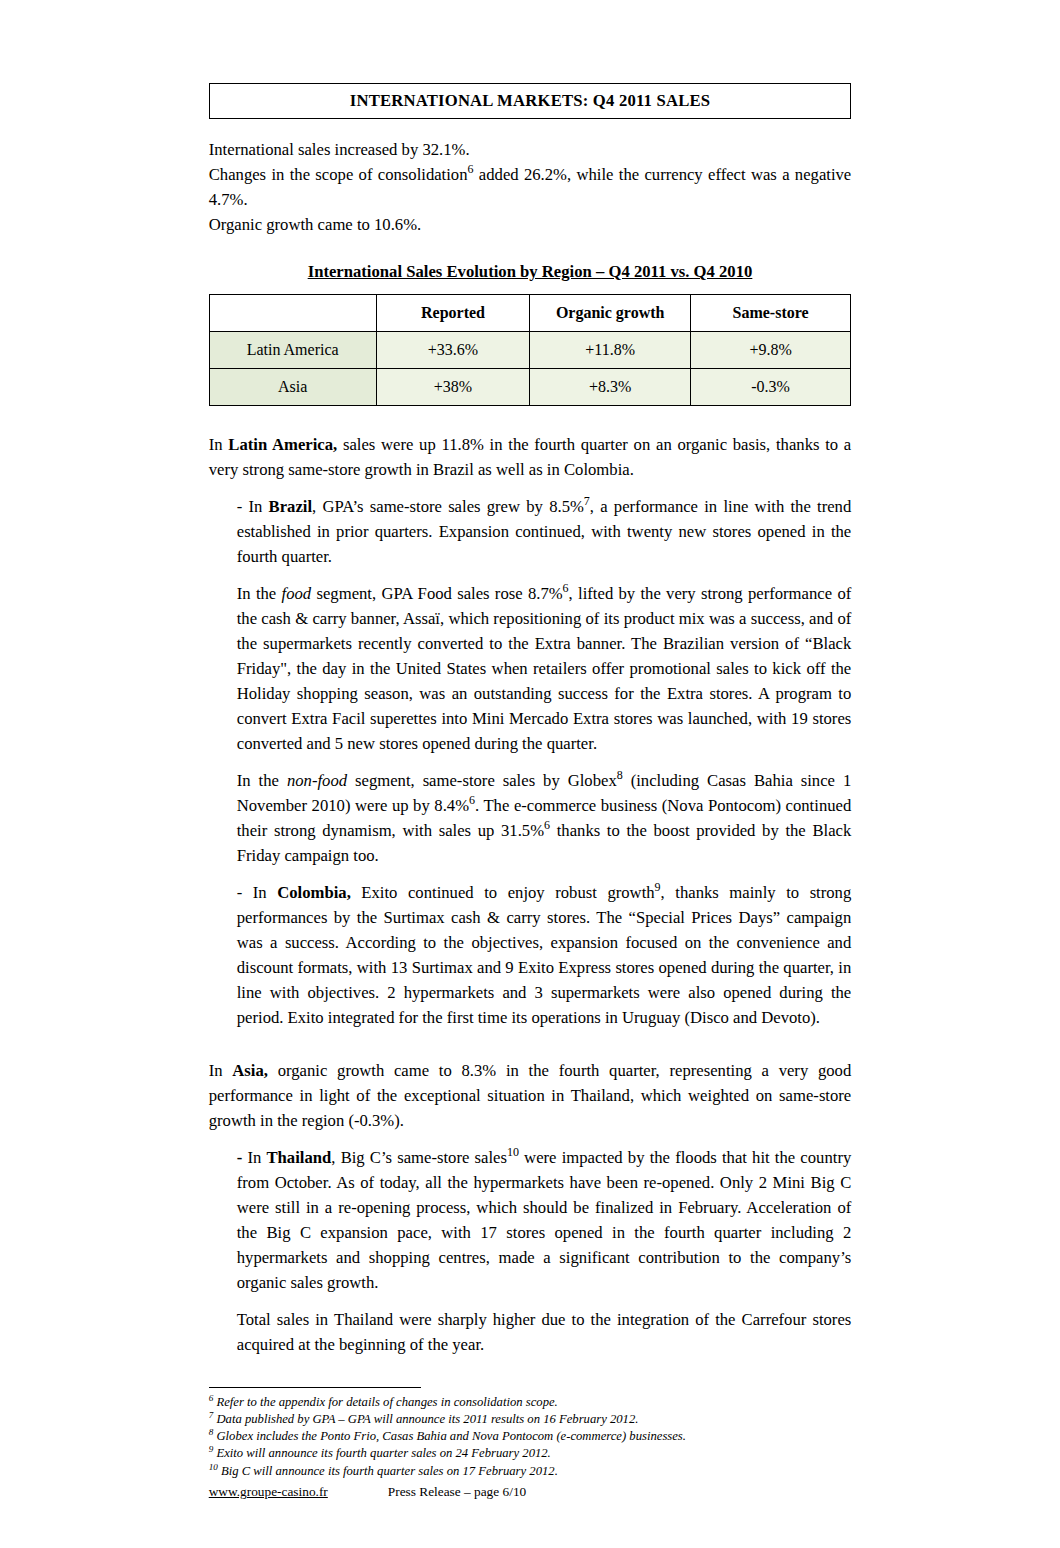INTERNATIONAL MARKETS: Q4 2011 SALES
International sales increased by 32.1%.
Changes in the scope of consolidation6 added 26.2%, while the currency effect was a negative 4.7%.
Organic growth came to 10.6%.
International Sales Evolution by Region – Q4 2011 vs. Q4 2010
| | Reported | Organic growth | Same-store |
| --- | --- | --- | --- |
| Latin America | +33.6% | +11.8% | +9.8% |
| Asia | +38% | +8.3% | -0.3% |
In Latin America, sales were up 11.8% in the fourth quarter on an organic basis, thanks to a very strong same-store growth in Brazil as well as in Colombia.
- In Brazil, GPA’s same-store sales grew by 8.5%7, a performance in line with the trend established in prior quarters. Expansion continued, with twenty new stores opened in the fourth quarter.
In the food segment, GPA Food sales rose 8.7%6, lifted by the very strong performance of the cash & carry banner, Assaï, which repositioning of its product mix was a success, and of the supermarkets recently converted to the Extra banner. The Brazilian version of “Black Friday", the day in the United States when retailers offer promotional sales to kick off the Holiday shopping season, was an outstanding success for the Extra stores. A program to convert Extra Facil superettes into Mini Mercado Extra stores was launched, with 19 stores converted and 5 new stores opened during the quarter.
In the non-food segment, same-store sales by Globex8 (including Casas Bahia since 1 November 2010) were up by 8.4%6. The e-commerce business (Nova Pontocom) continued their strong dynamism, with sales up 31.5%6 thanks to the boost provided by the Black Friday campaign too.
- In Colombia, Exito continued to enjoy robust growth9, thanks mainly to strong performances by the Surtimax cash & carry stores. The “Special Prices Days” campaign was a success. According to the objectives, expansion focused on the convenience and discount formats, with 13 Surtimax and 9 Exito Express stores opened during the quarter, in line with objectives. 2 hypermarkets and 3 supermarkets were also opened during the period. Exito integrated for the first time its operations in Uruguay (Disco and Devoto).
In Asia, organic growth came to 8.3% in the fourth quarter, representing a very good performance in light of the exceptional situation in Thailand, which weighted on same-store growth in the region (-0.3%).
- In Thailand, Big C’s same-store sales10 were impacted by the floods that hit the country from October. As of today, all the hypermarkets have been re-opened. Only 2 Mini Big C were still in a re-opening process, which should be finalized in February. Acceleration of the Big C expansion pace, with 17 stores opened in the fourth quarter including 2 hypermarkets and shopping centres, made a significant contribution to the company’s organic sales growth.
Total sales in Thailand were sharply higher due to the integration of the Carrefour stores acquired at the beginning of the year.
6 Refer to the appendix for details of changes in consolidation scope.
7 Data published by GPA – GPA will announce its 2011 results on 16 February 2012.
8 Globex includes the Ponto Frio, Casas Bahia and Nova Pontocom (e-commerce) businesses.
9 Exito will announce its fourth quarter sales on 24 February 2012.
10 Big C will announce its fourth quarter sales on 17 February 2012.
www.groupe-casino.fr Press Release – page 6/10